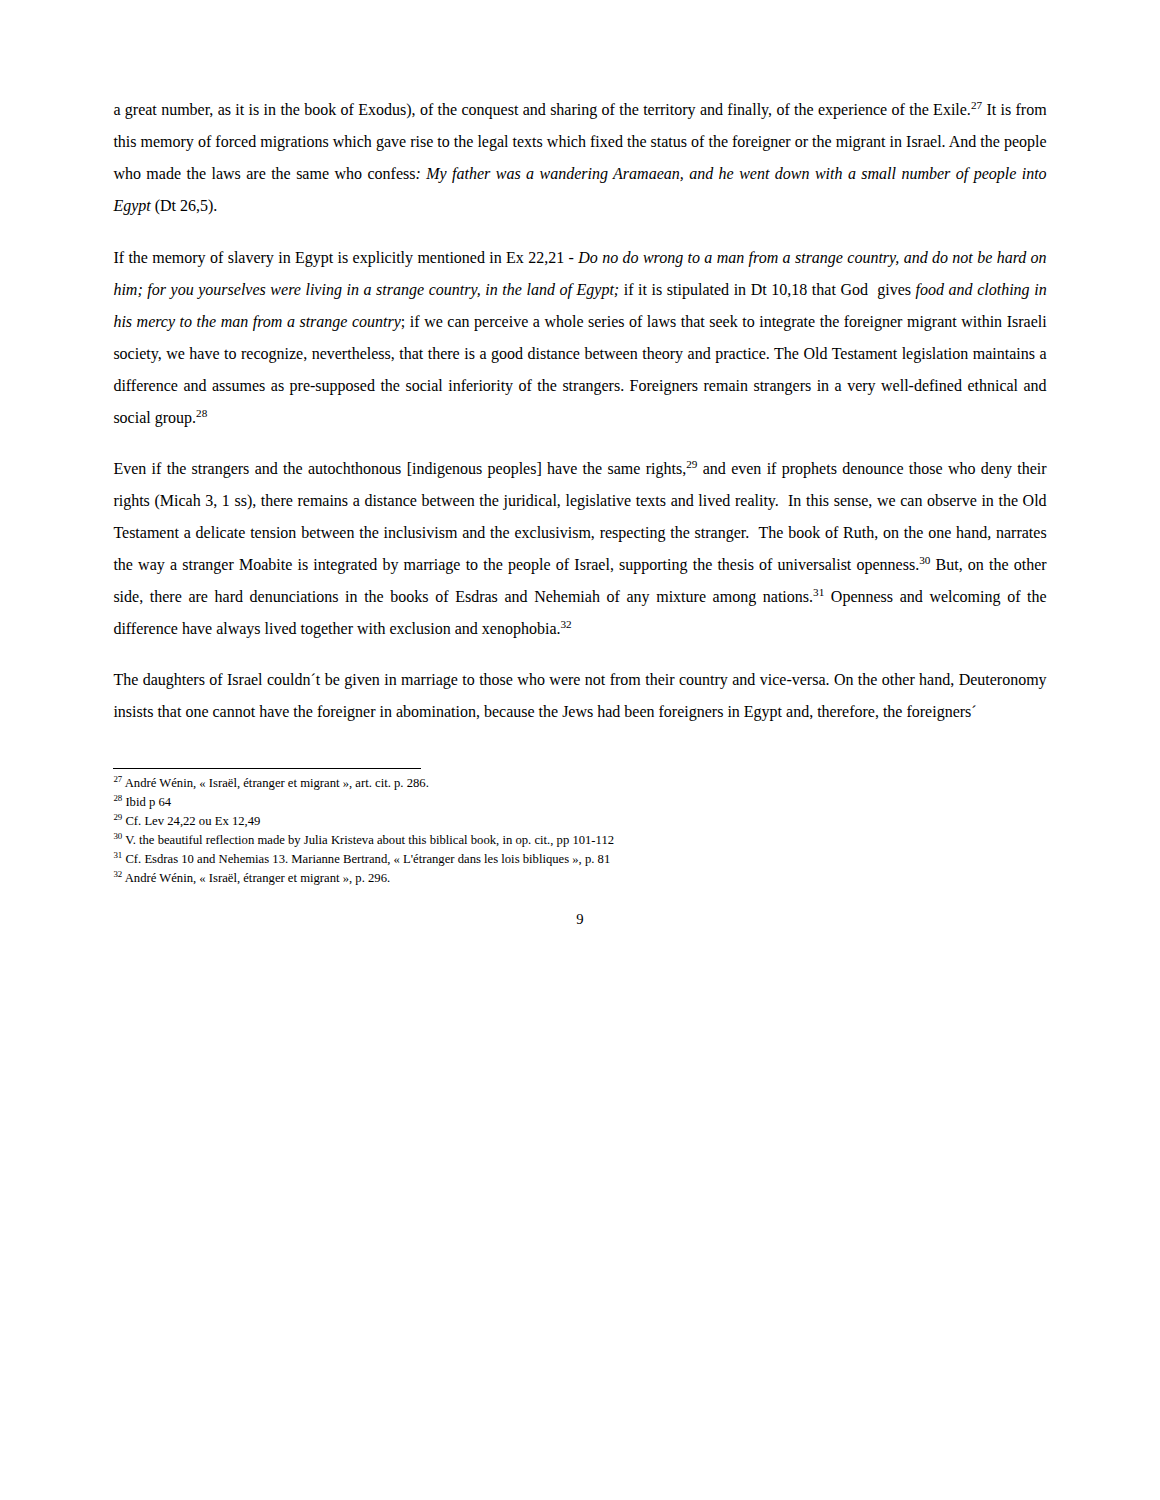a great number, as it is in the book of Exodus), of the conquest and sharing of the territory and finally, of the experience of the Exile.27 It is from this memory of forced migrations which gave rise to the legal texts which fixed the status of the foreigner or the migrant in Israel. And the people who made the laws are the same who confess: My father was a wandering Aramaean, and he went down with a small number of people into Egypt (Dt 26,5).
If the memory of slavery in Egypt is explicitly mentioned in Ex 22,21 - Do no do wrong to a man from a strange country, and do not be hard on him; for you yourselves were living in a strange country, in the land of Egypt; if it is stipulated in Dt 10,18 that God gives food and clothing in his mercy to the man from a strange country; if we can perceive a whole series of laws that seek to integrate the foreigner migrant within Israeli society, we have to recognize, nevertheless, that there is a good distance between theory and practice. The Old Testament legislation maintains a difference and assumes as pre-supposed the social inferiority of the strangers. Foreigners remain strangers in a very well-defined ethnical and social group.28
Even if the strangers and the autochthonous [indigenous peoples] have the same rights,29 and even if prophets denounce those who deny their rights (Micah 3, 1 ss), there remains a distance between the juridical, legislative texts and lived reality. In this sense, we can observe in the Old Testament a delicate tension between the inclusivism and the exclusivism, respecting the stranger. The book of Ruth, on the one hand, narrates the way a stranger Moabite is integrated by marriage to the people of Israel, supporting the thesis of universalist openness.30 But, on the other side, there are hard denunciations in the books of Esdras and Nehemiah of any mixture among nations.31 Openness and welcoming of the difference have always lived together with exclusion and xenophobia.32
The daughters of Israel couldn´t be given in marriage to those who were not from their country and vice-versa. On the other hand, Deuteronomy insists that one cannot have the foreigner in abomination, because the Jews had been foreigners in Egypt and, therefore, the foreigners´
27 André Wénin, « Israël, étranger et migrant », art. cit. p. 286.
28 Ibid p 64
29 Cf. Lev 24,22 ou Ex 12,49
30 V. the beautiful reflection made by Julia Kristeva about this biblical book, in op. cit., pp 101-112
31 Cf. Esdras 10 and Nehemias 13. Marianne Bertrand, « L'étranger dans les lois bibliques », p. 81
32 André Wénin, « Israël, étranger et migrant », p. 296.
9